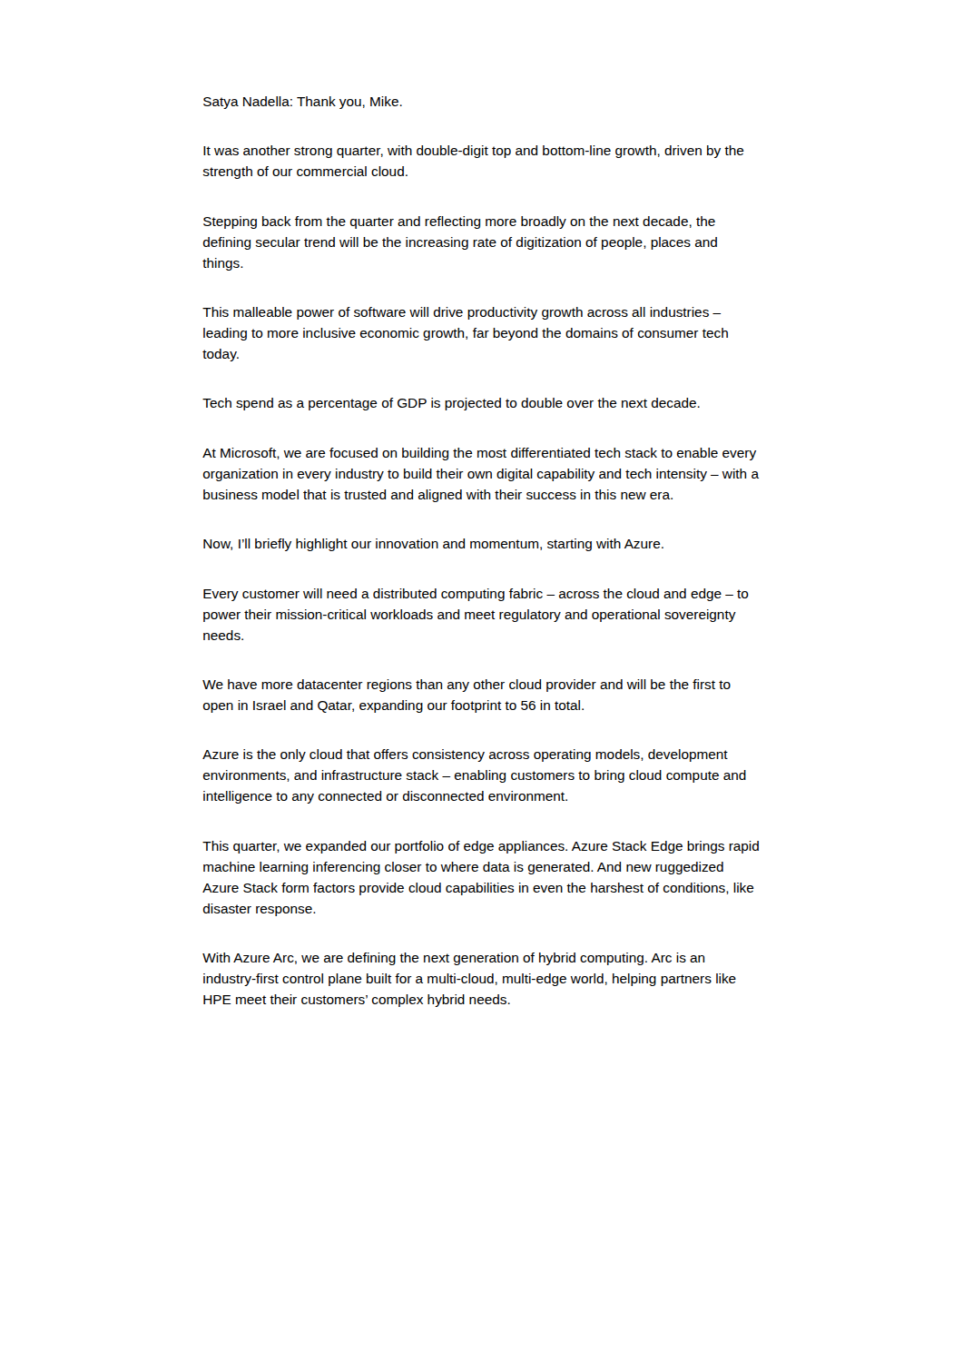Satya Nadella: Thank you, Mike.
It was another strong quarter, with double-digit top and bottom-line growth, driven by the strength of our commercial cloud.
Stepping back from the quarter and reflecting more broadly on the next decade, the defining secular trend will be the increasing rate of digitization of people, places and things.
This malleable power of software will drive productivity growth across all industries – leading to more inclusive economic growth, far beyond the domains of consumer tech today.
Tech spend as a percentage of GDP is projected to double over the next decade.
At Microsoft, we are focused on building the most differentiated tech stack to enable every organization in every industry to build their own digital capability and tech intensity – with a business model that is trusted and aligned with their success in this new era.
Now, I’ll briefly highlight our innovation and momentum, starting with Azure.
Every customer will need a distributed computing fabric – across the cloud and edge – to power their mission-critical workloads and meet regulatory and operational sovereignty needs.
We have more datacenter regions than any other cloud provider and will be the first to open in Israel and Qatar, expanding our footprint to 56 in total.
Azure is the only cloud that offers consistency across operating models, development environments, and infrastructure stack – enabling customers to bring cloud compute and intelligence to any connected or disconnected environment.
This quarter, we expanded our portfolio of edge appliances. Azure Stack Edge brings rapid machine learning inferencing closer to where data is generated. And new ruggedized Azure Stack form factors provide cloud capabilities in even the harshest of conditions, like disaster response.
With Azure Arc, we are defining the next generation of hybrid computing. Arc is an industry-first control plane built for a multi-cloud, multi-edge world, helping partners like HPE meet their customers’ complex hybrid needs.